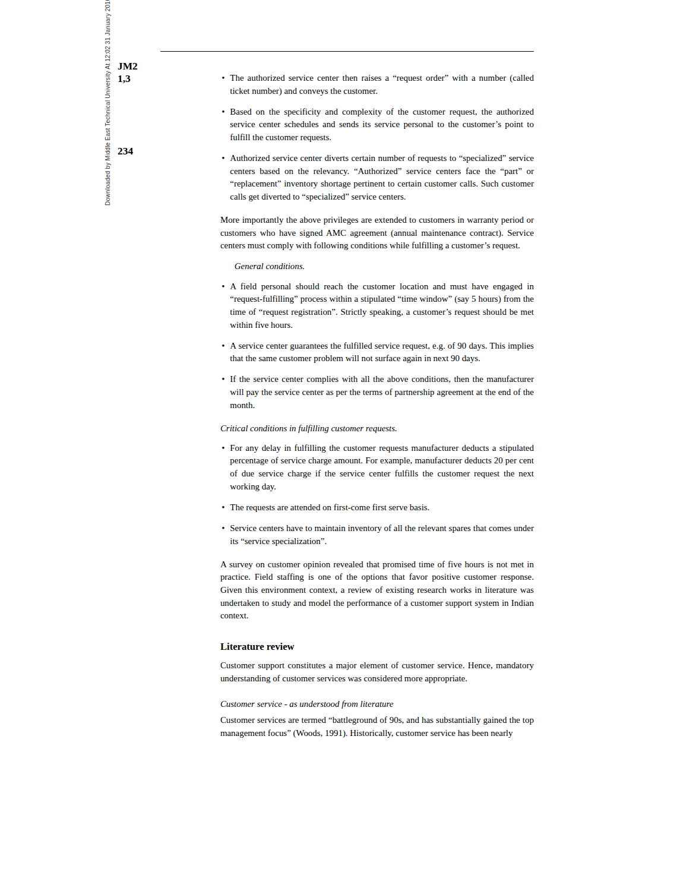JM2
1,3
234
Downloaded by Middle East Technical University At 12:02 31 January 2016 (PT)
The authorized service center then raises a “request order” with a number (called ticket number) and conveys the customer.
Based on the specificity and complexity of the customer request, the authorized service center schedules and sends its service personal to the customer’s point to fulfill the customer requests.
Authorized service center diverts certain number of requests to “specialized” service centers based on the relevancy. “Authorized” service centers face the “part” or “replacement” inventory shortage pertinent to certain customer calls. Such customer calls get diverted to “specialized” service centers.
More importantly the above privileges are extended to customers in warranty period or customers who have signed AMC agreement (annual maintenance contract). Service centers must comply with following conditions while fulfilling a customer’s request.
General conditions.
A field personal should reach the customer location and must have engaged in “request-fulfilling” process within a stipulated “time window” (say 5 hours) from the time of “request registration”. Strictly speaking, a customer’s request should be met within five hours.
A service center guarantees the fulfilled service request, e.g. of 90 days. This implies that the same customer problem will not surface again in next 90 days.
If the service center complies with all the above conditions, then the manufacturer will pay the service center as per the terms of partnership agreement at the end of the month.
Critical conditions in fulfilling customer requests.
For any delay in fulfilling the customer requests manufacturer deducts a stipulated percentage of service charge amount. For example, manufacturer deducts 20 per cent of due service charge if the service center fulfills the customer request the next working day.
The requests are attended on first-come first serve basis.
Service centers have to maintain inventory of all the relevant spares that comes under its “service specialization”.
A survey on customer opinion revealed that promised time of five hours is not met in practice. Field staffing is one of the options that favor positive customer response. Given this environment context, a review of existing research works in literature was undertaken to study and model the performance of a customer support system in Indian context.
Literature review
Customer support constitutes a major element of customer service. Hence, mandatory understanding of customer services was considered more appropriate.
Customer service - as understood from literature
Customer services are termed “battleground of 90s, and has substantially gained the top management focus” (Woods, 1991). Historically, customer service has been nearly